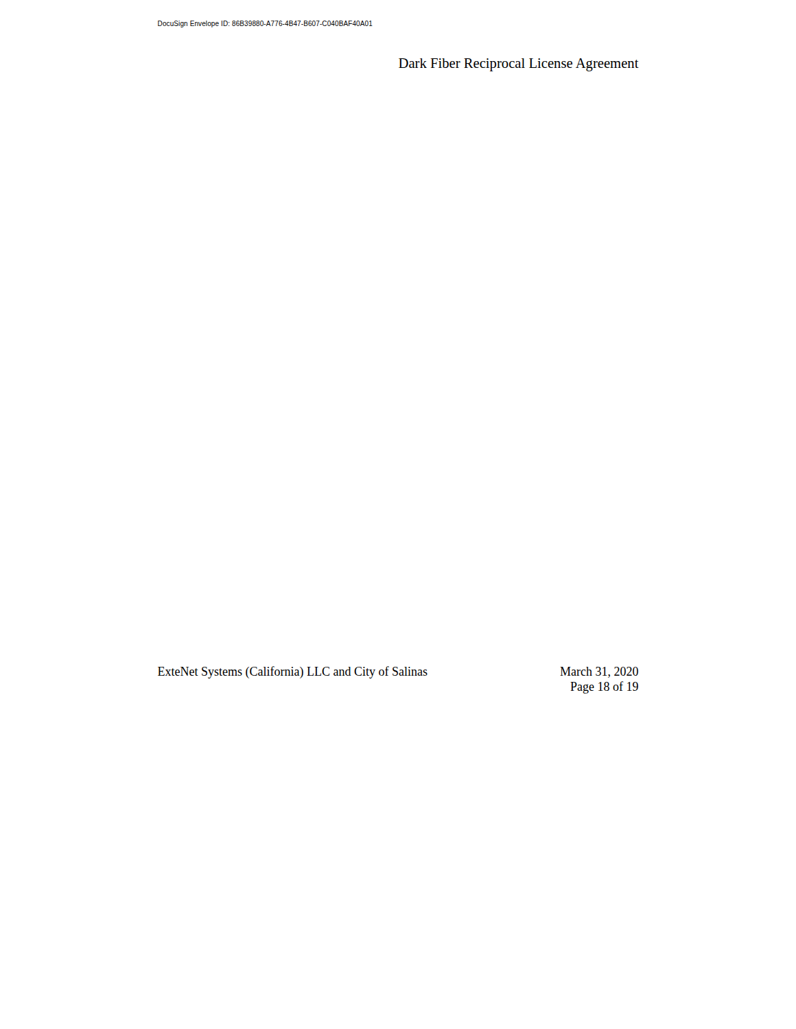DocuSign Envelope ID: 86B39880-A776-4B47-B607-C040BAF40A01
Dark Fiber Reciprocal License Agreement
ExteNet Systems (California) LLC and City of Salinas
March 31, 2020
Page 18 of 19